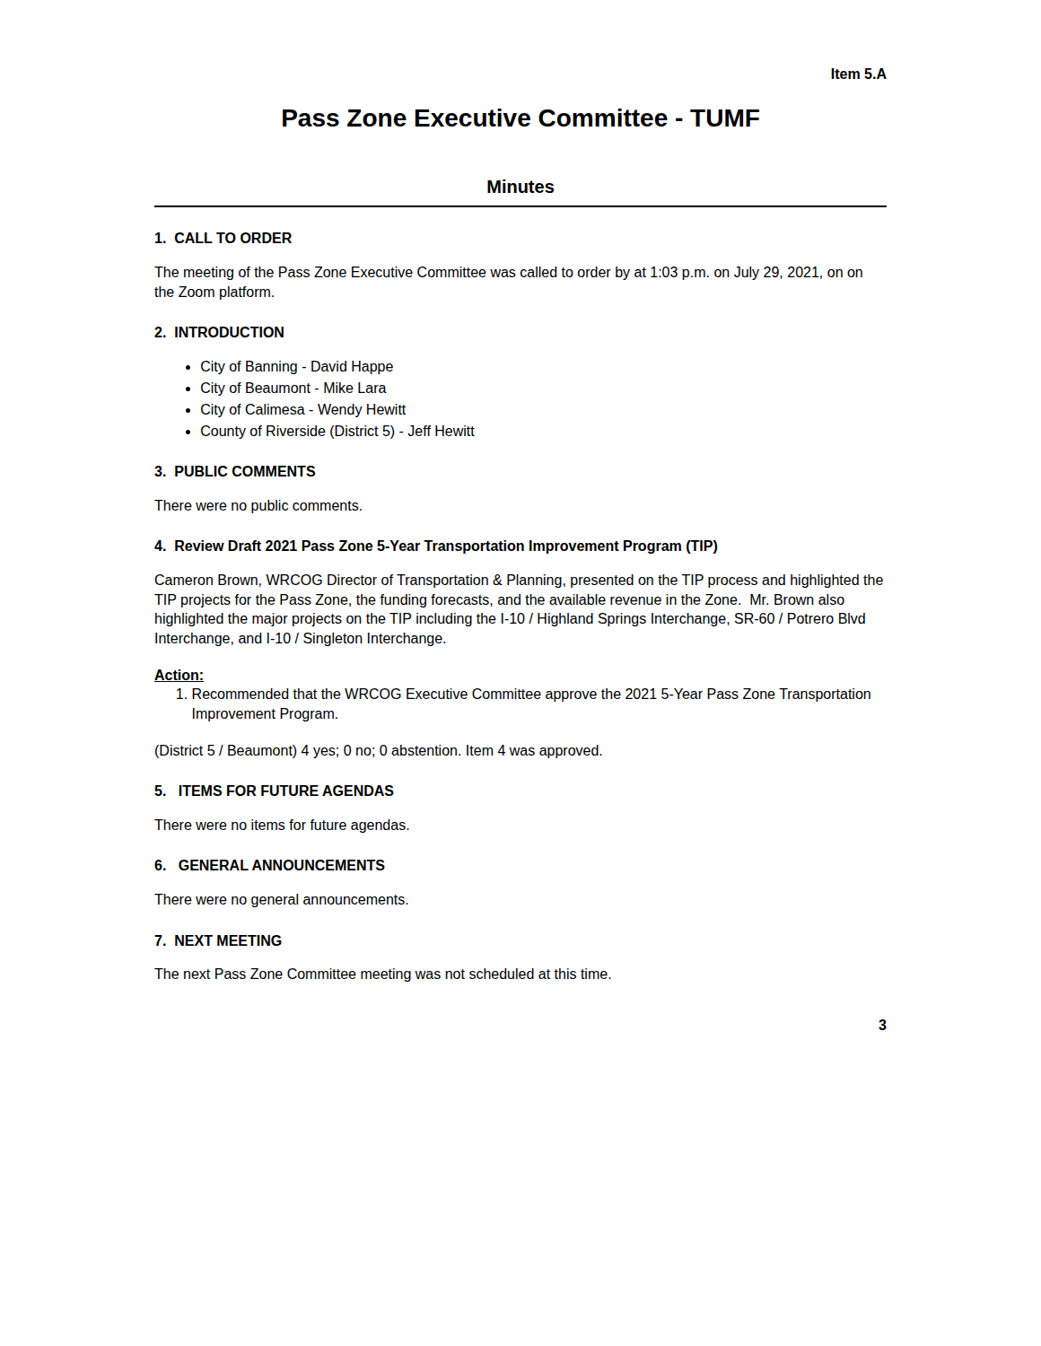Item 5.A
Pass Zone Executive Committee - TUMF
Minutes
1. CALL TO ORDER
The meeting of the Pass Zone Executive Committee was called to order by at 1:03 p.m. on July 29, 2021, on on the Zoom platform.
2. INTRODUCTION
City of Banning - David Happe
City of Beaumont - Mike Lara
City of Calimesa - Wendy Hewitt
County of Riverside (District 5) - Jeff Hewitt
3. PUBLIC COMMENTS
There were no public comments.
4. Review Draft 2021 Pass Zone 5-Year Transportation Improvement Program (TIP)
Cameron Brown, WRCOG Director of Transportation & Planning, presented on the TIP process and highlighted the TIP projects for the Pass Zone, the funding forecasts, and the available revenue in the Zone. Mr. Brown also highlighted the major projects on the TIP including the I-10 / Highland Springs Interchange, SR-60 / Potrero Blvd Interchange, and I-10 / Singleton Interchange.
Action:
Recommended that the WRCOG Executive Committee approve the 2021 5-Year Pass Zone Transportation Improvement Program.
(District 5 / Beaumont) 4 yes; 0 no; 0 abstention. Item 4 was approved.
5. ITEMS FOR FUTURE AGENDAS
There were no items for future agendas.
6. GENERAL ANNOUNCEMENTS
There were no general announcements.
7. NEXT MEETING
The next Pass Zone Committee meeting was not scheduled at this time.
3